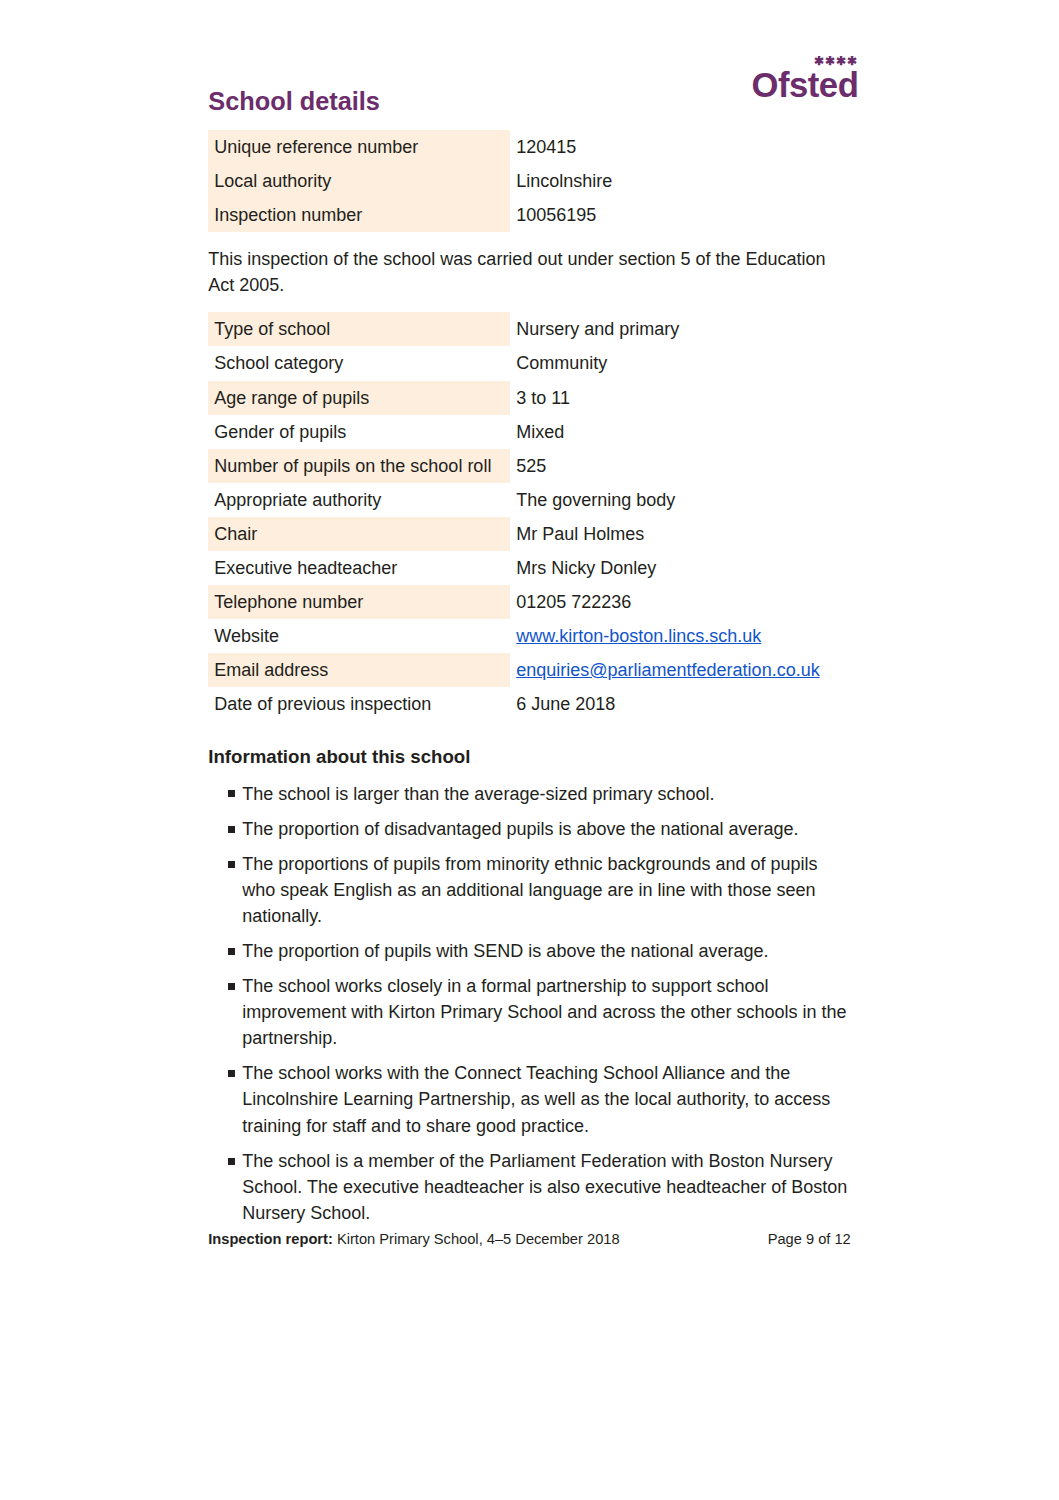✱✱✱✱
Ofsted
School details
| Unique reference number | 120415 |
| Local authority | Lincolnshire |
| Inspection number | 10056195 |
This inspection of the school was carried out under section 5 of the Education Act 2005.
| Type of school | Nursery and primary |
| School category | Community |
| Age range of pupils | 3 to 11 |
| Gender of pupils | Mixed |
| Number of pupils on the school roll | 525 |
| Appropriate authority | The governing body |
| Chair | Mr Paul Holmes |
| Executive headteacher | Mrs Nicky Donley |
| Telephone number | 01205 722236 |
| Website | www.kirton-boston.lincs.sch.uk |
| Email address | enquiries@parliamentfederation.co.uk |
| Date of previous inspection | 6 June 2018 |
Information about this school
The school is larger than the average-sized primary school.
The proportion of disadvantaged pupils is above the national average.
The proportions of pupils from minority ethnic backgrounds and of pupils who speak English as an additional language are in line with those seen nationally.
The proportion of pupils with SEND is above the national average.
The school works closely in a formal partnership to support school improvement with Kirton Primary School and across the other schools in the partnership.
The school works with the Connect Teaching School Alliance and the Lincolnshire Learning Partnership, as well as the local authority, to access training for staff and to share good practice.
The school is a member of the Parliament Federation with Boston Nursery School. The executive headteacher is also executive headteacher of Boston Nursery School.
Inspection report: Kirton Primary School, 4–5 December 2018
Page 9 of 12